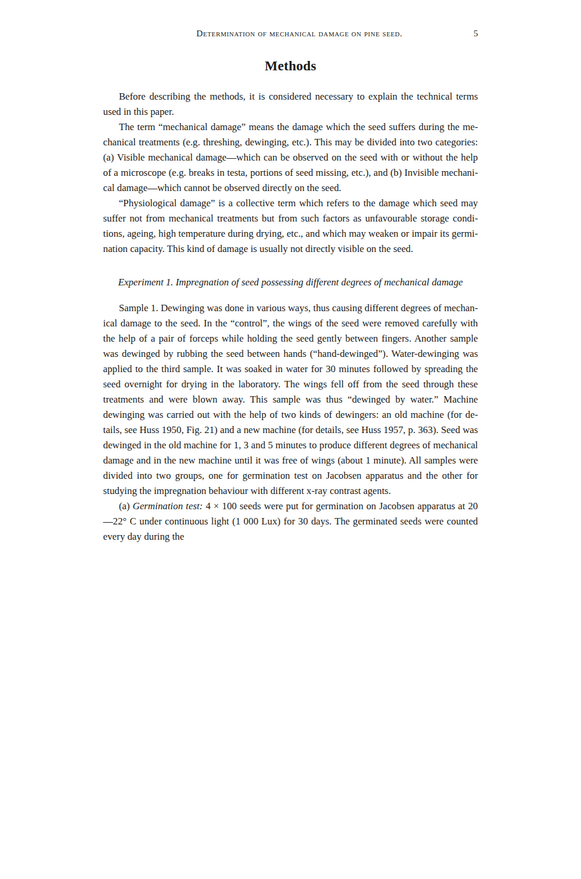Determination of mechanical damage on pine seed. 5
Methods
Before describing the methods, it is considered necessary to explain the technical terms used in this paper.
The term “mechanical damage” means the damage which the seed suffers during the mechanical treatments (e.g. threshing, dewinging, etc.). This may be divided into two categories: (a) Visible mechanical damage—which can be observed on the seed with or without the help of a microscope (e.g. breaks in testa, portions of seed missing, etc.), and (b) Invisible mechanical damage—which cannot be observed directly on the seed.
“Physiological damage” is a collective term which refers to the damage which seed may suffer not from mechanical treatments but from such factors as unfavourable storage conditions, ageing, high temperature during drying, etc., and which may weaken or impair its germination capacity. This kind of damage is usually not directly visible on the seed.
Experiment 1. Impregnation of seed possessing different degrees of mechanical damage
Sample 1. Dewinging was done in various ways, thus causing different degrees of mechanical damage to the seed. In the “control”, the wings of the seed were removed carefully with the help of a pair of forceps while holding the seed gently between fingers. Another sample was dewinged by rubbing the seed between hands (“hand-dewinged”). Water-dewinging was applied to the third sample. It was soaked in water for 30 minutes followed by spreading the seed overnight for drying in the laboratory. The wings fell off from the seed through these treatments and were blown away. This sample was thus “dewinged by water.” Machine dewinging was carried out with the help of two kinds of dewingers: an old machine (for details, see Huss 1950, Fig. 21) and a new machine (for details, see Huss 1957, p. 363). Seed was dewinged in the old machine for 1, 3 and 5 minutes to produce different degrees of mechanical damage and in the new machine until it was free of wings (about 1 minute). All samples were divided into two groups, one for germination test on Jacobsen apparatus and the other for studying the impregnation behaviour with different x-ray contrast agents.
(a) Germination test: 4 × 100 seeds were put for germination on Jacobsen apparatus at 20—22° C under continuous light (1 000 Lux) for 30 days. The germinated seeds were counted every day during the